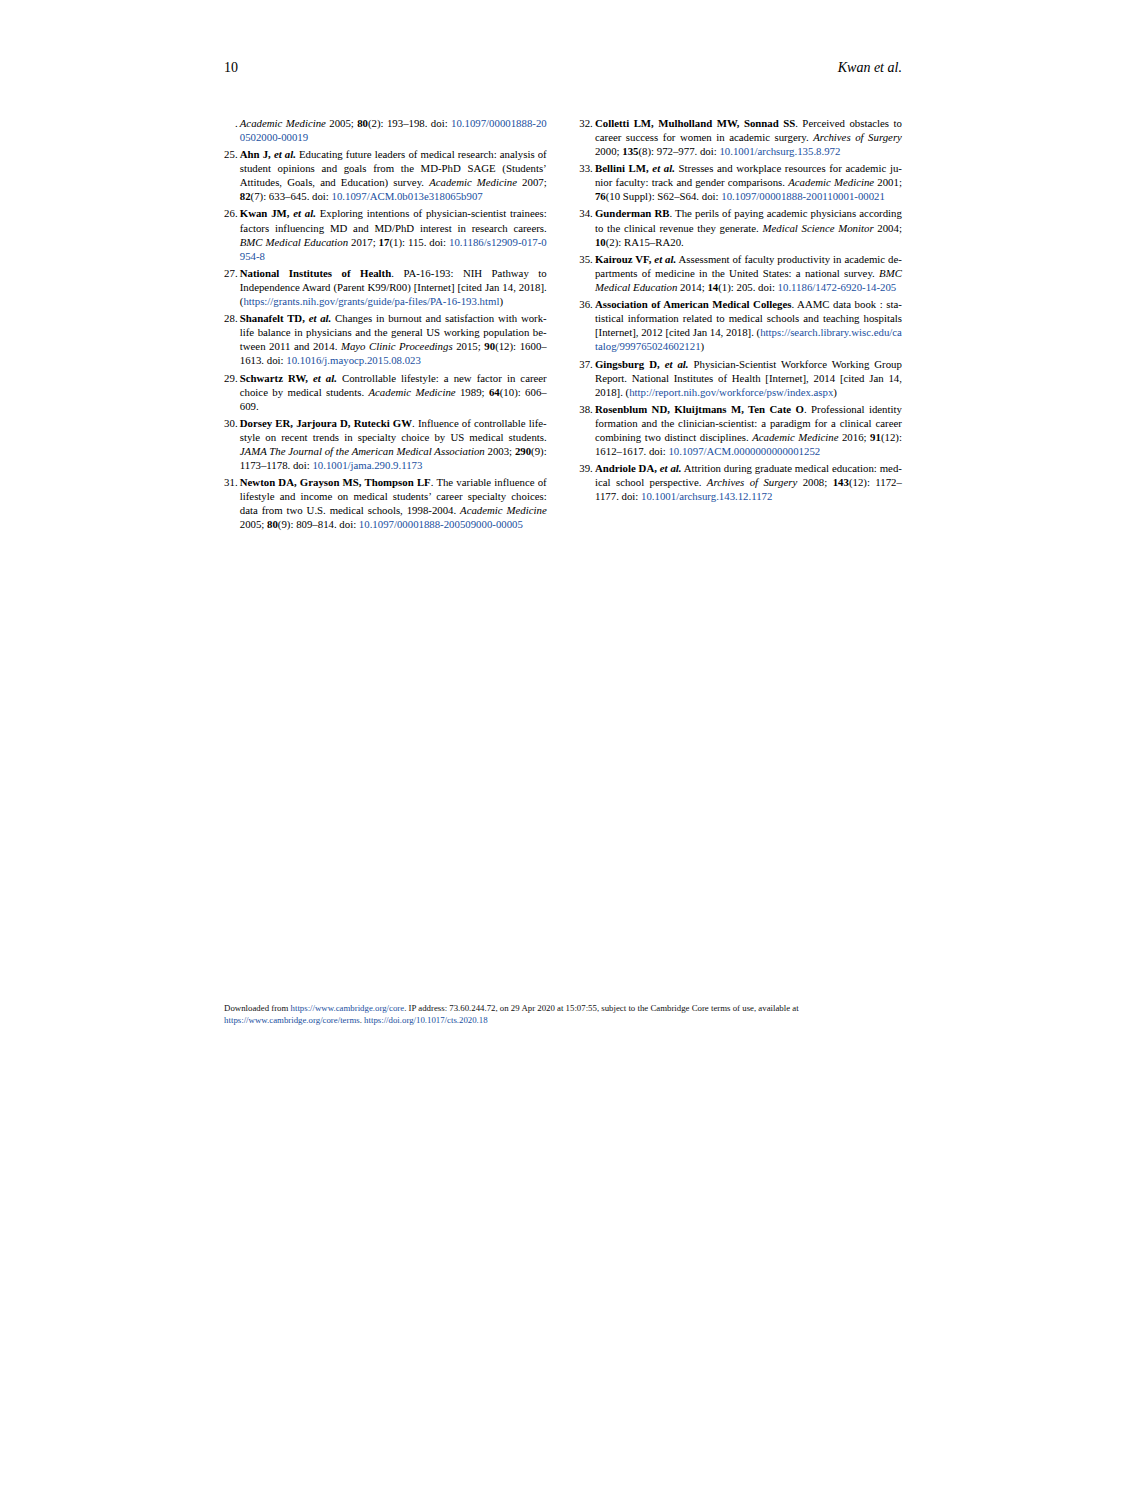10
Kwan et al.
Academic Medicine 2005; 80(2): 193–198. doi: 10.1097/00001888-200502000-00019
Ahn J, et al. Educating future leaders of medical research: analysis of student opinions and goals from the MD-PhD SAGE (Students’ Attitudes, Goals, and Education) survey. Academic Medicine 2007; 82(7): 633–645. doi: 10.1097/ACM.0b013e318065b907
Kwan JM, et al. Exploring intentions of physician-scientist trainees: factors influencing MD and MD/PhD interest in research careers. BMC Medical Education 2017; 17(1): 115. doi: 10.1186/s12909-017-0954-8
National Institutes of Health. PA-16-193: NIH Pathway to Independence Award (Parent K99/R00) [Internet] [cited Jan 14, 2018]. (https://grants.nih.gov/grants/guide/pa-files/PA-16-193.html)
Shanafelt TD, et al. Changes in burnout and satisfaction with work-life balance in physicians and the general US working population between 2011 and 2014. Mayo Clinic Proceedings 2015; 90(12): 1600–1613. doi: 10.1016/j.mayocp.2015.08.023
Schwartz RW, et al. Controllable lifestyle: a new factor in career choice by medical students. Academic Medicine 1989; 64(10): 606–609.
Dorsey ER, Jarjoura D, Rutecki GW. Influence of controllable lifestyle on recent trends in specialty choice by US medical students. JAMA The Journal of the American Medical Association 2003; 290(9): 1173–1178. doi: 10.1001/jama.290.9.1173
Newton DA, Grayson MS, Thompson LF. The variable influence of lifestyle and income on medical students’ career specialty choices: data from two U.S. medical schools, 1998-2004. Academic Medicine 2005; 80(9): 809–814. doi: 10.1097/00001888-200509000-00005
Colletti LM, Mulholland MW, Sonnad SS. Perceived obstacles to career success for women in academic surgery. Archives of Surgery 2000; 135(8): 972–977. doi: 10.1001/archsurg.135.8.972
Bellini LM, et al. Stresses and workplace resources for academic junior faculty: track and gender comparisons. Academic Medicine 2001; 76(10 Suppl): S62–S64. doi: 10.1097/00001888-200110001-00021
Gunderman RB. The perils of paying academic physicians according to the clinical revenue they generate. Medical Science Monitor 2004; 10(2): RA15–RA20.
Kairouz VF, et al. Assessment of faculty productivity in academic departments of medicine in the United States: a national survey. BMC Medical Education 2014; 14(1): 205. doi: 10.1186/1472-6920-14-205
Association of American Medical Colleges. AAMC data book : statistical information related to medical schools and teaching hospitals [Internet], 2012 [cited Jan 14, 2018]. (https://search.library.wisc.edu/catalog/999765024602121)
Gingsburg D, et al. Physician-Scientist Workforce Working Group Report. National Institutes of Health [Internet], 2014 [cited Jan 14, 2018]. (http://report.nih.gov/workforce/psw/index.aspx)
Rosenblum ND, Kluijtmans M, Ten Cate O. Professional identity formation and the clinician-scientist: a paradigm for a clinical career combining two distinct disciplines. Academic Medicine 2016; 91(12): 1612–1617. doi: 10.1097/ACM.0000000000001252
Andriole DA, et al. Attrition during graduate medical education: medical school perspective. Archives of Surgery 2008; 143(12): 1172–1177. doi: 10.1001/archsurg.143.12.1172
Downloaded from https://www.cambridge.org/core. IP address: 73.60.244.72, on 29 Apr 2020 at 15:07:55, subject to the Cambridge Core terms of use, available at
https://www.cambridge.org/core/terms. https://doi.org/10.1017/cts.2020.18